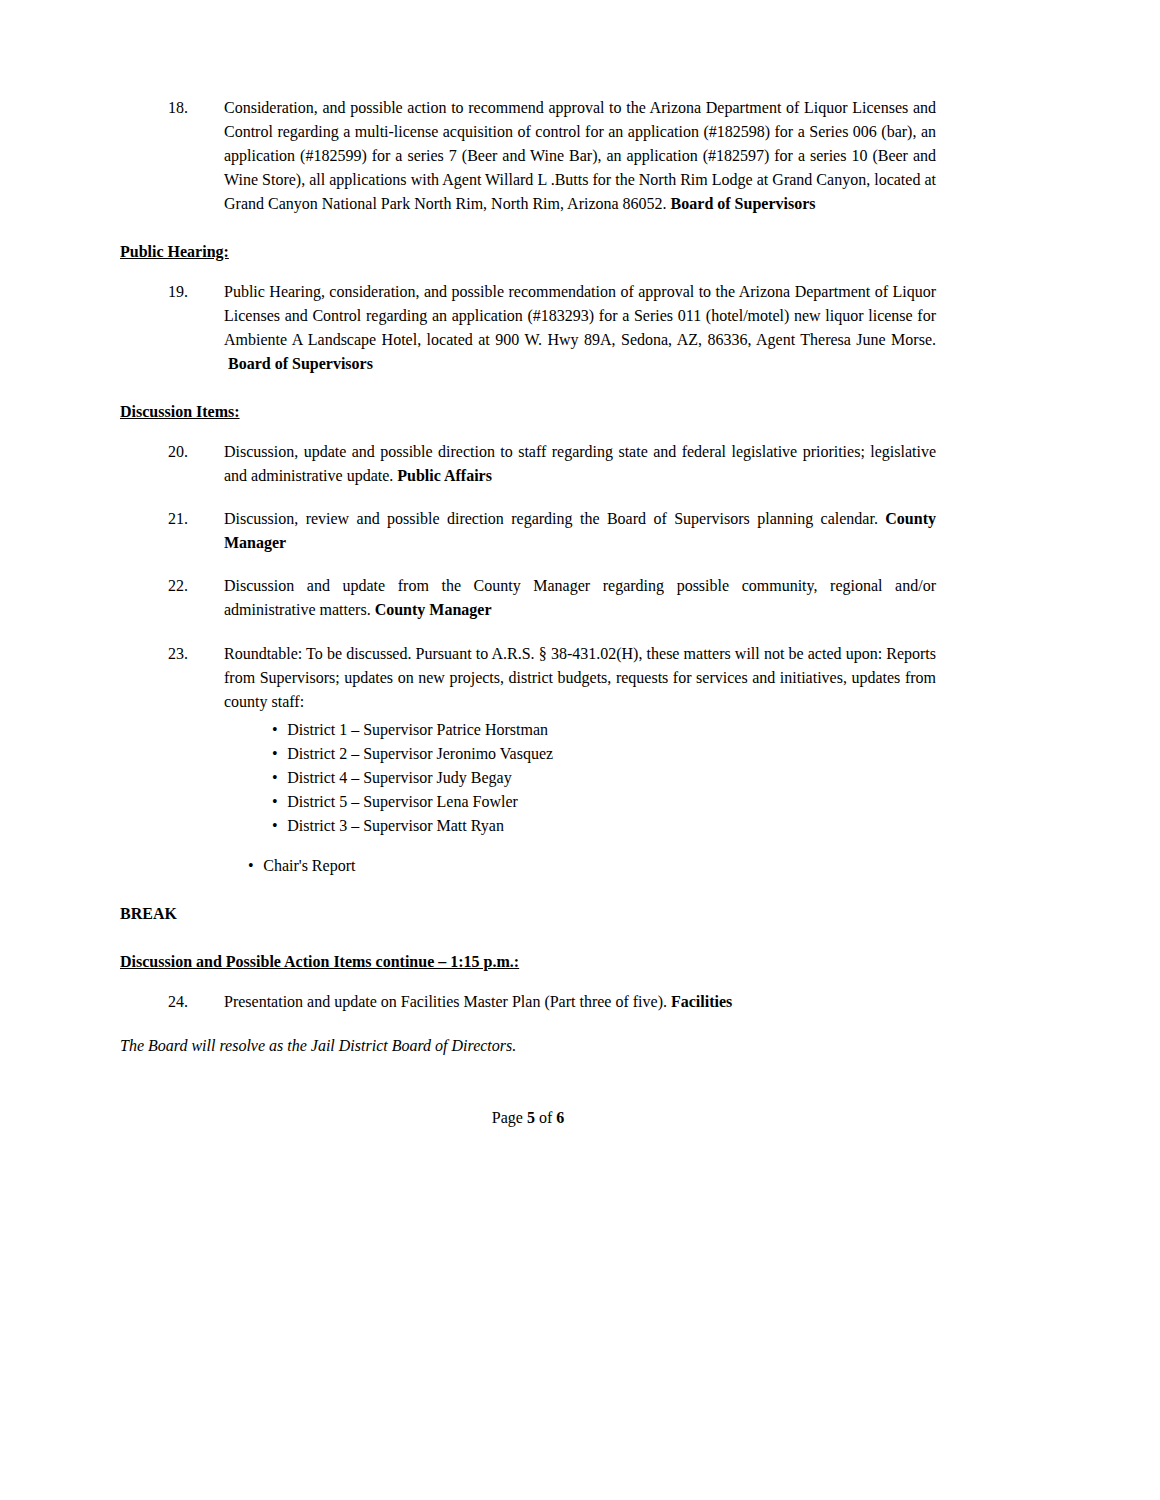18.
Consideration, and possible action to recommend approval to the Arizona Department of Liquor Licenses and Control regarding a multi-license acquisition of control for an application (#182598) for a Series 006 (bar), an application (#182599) for a series 7 (Beer and Wine Bar), an application (#182597) for a series 10 (Beer and Wine Store), all applications with Agent Willard L .Butts for the North Rim Lodge at Grand Canyon, located at Grand Canyon National Park North Rim, North Rim, Arizona 86052. Board of Supervisors
Public Hearing:
19.
Public Hearing, consideration, and possible recommendation of approval to the Arizona Department of Liquor Licenses and Control regarding an application (#183293) for a Series 011 (hotel/motel) new liquor license for Ambiente A Landscape Hotel, located at 900 W. Hwy 89A, Sedona, AZ, 86336, Agent Theresa June Morse. Board of Supervisors
Discussion Items:
20.
Discussion, update and possible direction to staff regarding state and federal legislative priorities; legislative and administrative update. Public Affairs
21.
Discussion, review and possible direction regarding the Board of Supervisors planning calendar. County Manager
22.
Discussion and update from the County Manager regarding possible community, regional and/or administrative matters. County Manager
23.
Roundtable: To be discussed. Pursuant to A.R.S. § 38-431.02(H), these matters will not be acted upon: Reports from Supervisors; updates on new projects, district budgets, requests for services and initiatives, updates from county staff:
District 1 – Supervisor Patrice Horstman
District 2 – Supervisor Jeronimo Vasquez
District 4 – Supervisor Judy Begay
District 5 – Supervisor Lena Fowler
District 3 – Supervisor Matt Ryan
Chair's Report
BREAK
Discussion and Possible Action Items continue – 1:15 p.m.:
24.
Presentation and update on Facilities Master Plan (Part three of five). Facilities
The Board will resolve as the Jail District Board of Directors.
Page 5 of 6